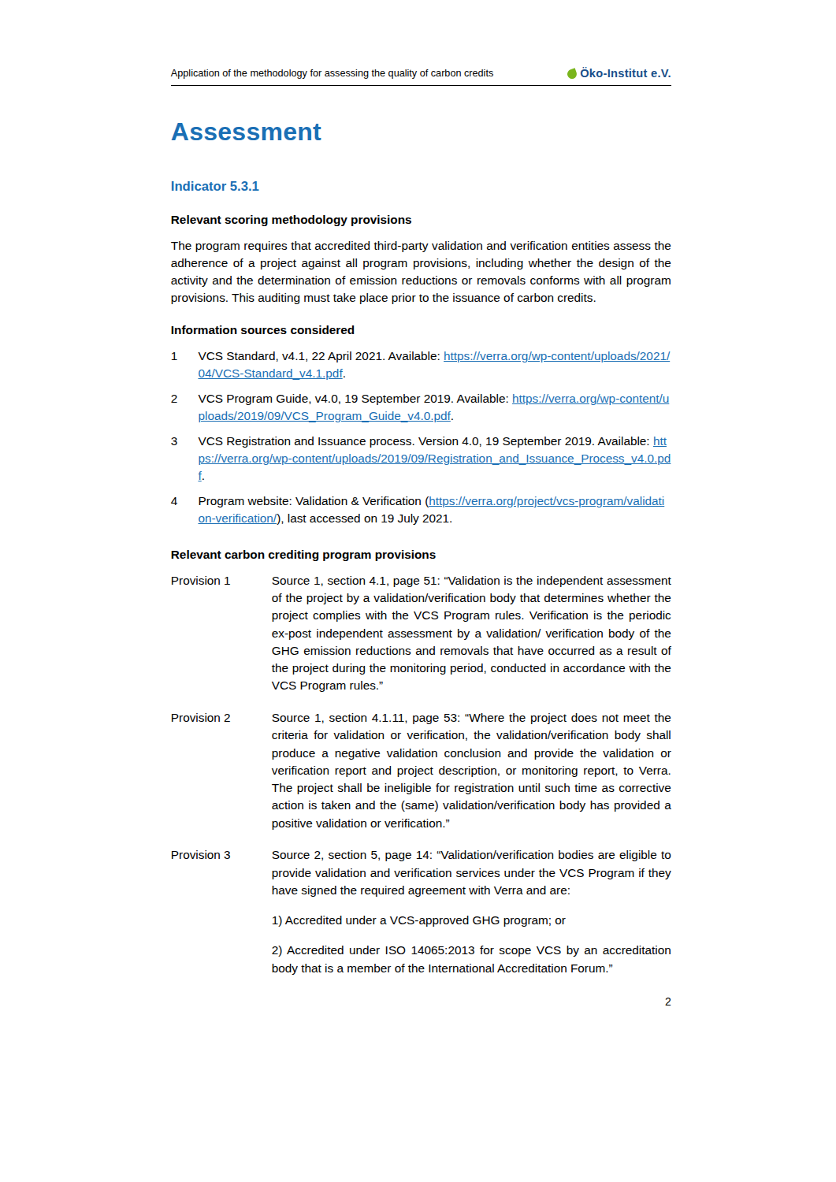Application of the methodology for assessing the quality of carbon credits
Öko-Institut e.V.
Assessment
Indicator 5.3.1
Relevant scoring methodology provisions
The program requires that accredited third-party validation and verification entities assess the adherence of a project against all program provisions, including whether the design of the activity and the determination of emission reductions or removals conforms with all program provisions. This auditing must take place prior to the issuance of carbon credits.
Information sources considered
1
VCS Standard, v4.1, 22 April 2021. Available: https://verra.org/wp-content/uploads/2021/04/VCS-Standard_v4.1.pdf.
2
VCS Program Guide, v4.0, 19 September 2019. Available: https://verra.org/wp-content/uploads/2019/09/VCS_Program_Guide_v4.0.pdf.
3
VCS Registration and Issuance process. Version 4.0, 19 September 2019. Available: https://verra.org/wp-content/uploads/2019/09/Registration_and_Issuance_Process_v4.0.pdf.
4
Program website: Validation & Verification (https://verra.org/project/vcs-program/validation-verification/), last accessed on 19 July 2021.
Relevant carbon crediting program provisions
Provision 1
Source 1, section 4.1, page 51: “Validation is the independent assessment of the project by a validation/verification body that determines whether the project complies with the VCS Program rules. Verification is the periodic ex-post independent assessment by a validation/ verification body of the GHG emission reductions and removals that have occurred as a result of the project during the monitoring period, conducted in accordance with the VCS Program rules.”
Provision 2
Source 1, section 4.1.11, page 53: “Where the project does not meet the criteria for validation or verification, the validation/verification body shall produce a negative validation conclusion and provide the validation or verification report and project description, or monitoring report, to Verra. The project shall be ineligible for registration until such time as corrective action is taken and the (same) validation/verification body has provided a positive validation or verification.”
Provision 3
Source 2, section 5, page 14: “Validation/verification bodies are eligible to provide validation and verification services under the VCS Program if they have signed the required agreement with Verra and are:
1) Accredited under a VCS-approved GHG program; or
2) Accredited under ISO 14065:2013 for scope VCS by an accreditation body that is a member of the International Accreditation Forum.”
2